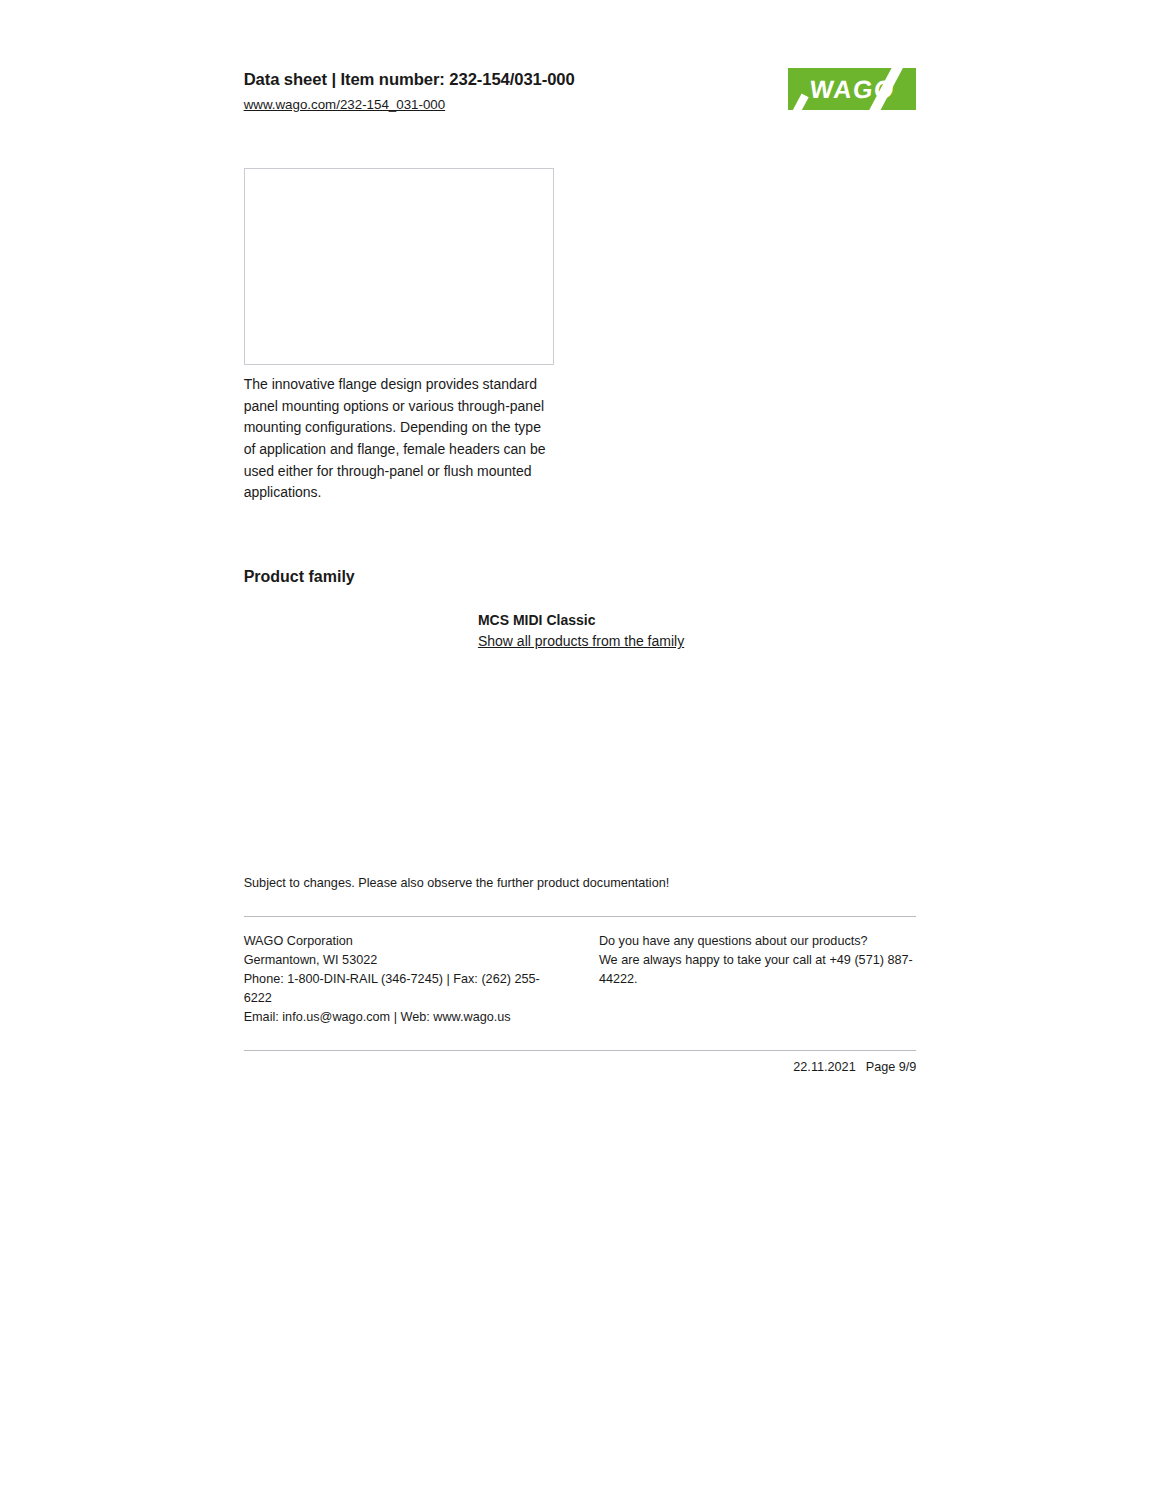Data sheet | Item number: 232-154/031-000
www.wago.com/232-154_031-000
WAGO
The innovative flange design provides standard panel mounting options or various through-panel mounting configurations. Depending on the type of application and flange, female headers can be used either for through-panel or flush mounted applications.
Product family
MCS MIDI Classic
Show all products from the family
Subject to changes. Please also observe the further product documentation!
WAGO Corporation
Germantown, WI 53022
Phone: 1-800-DIN-RAIL (346-7245) | Fax: (262) 255-6222
Email: info.us@wago.com | Web: www.wago.us
Do you have any questions about our products?
We are always happy to take your call at +49 (571) 887-44222.
22.11.2021 Page 9/9